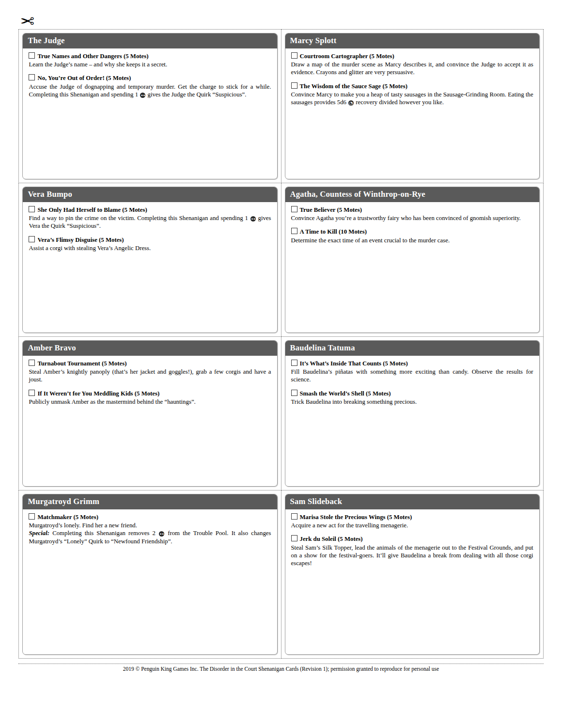✂
| The Judge True Names and Other Dangers (5 Motes) Learn the Judge’s name – and why she keeps it a secret. No, You’re Out of Order! (5 Motes) Accuse the Judge of dognapping and temporary murder. Get the charge to stick for a while. Completing this Shenanigan and spending 1 gives the Judge the Quirk “Suspicious”. | Marcy Splott Courtroom Cartographer (5 Motes) Draw a map of the murder scene as Marcy describes it, and convince the Judge to accept it as evidence. Crayons and glitter are very persuasive. The Wisdom of the Sauce Sage (5 Motes) Convince Marcy to make you a heap of tasty sausages in the Sausage-Grinding Room. Eating the sausages provides 5d6 recovery divided however you like. |
| Vera Bumpo She Only Had Herself to Blame (5 Motes) Find a way to pin the crime on the victim. Completing this Shenanigan and spending 1 gives Vera the Quirk “Suspicious”. Vera’s Flimsy Disguise (5 Motes) Assist a corgi with stealing Vera’s Angelic Dress. | Agatha, Countess of Winthrop-on-Rye True Believer (5 Motes) Convince Agatha you’re a trustworthy fairy who has been convinced of gnomish superiority. A Time to Kill (10 Motes) Determine the exact time of an event crucial to the murder case. |
| Amber Bravo Turnabout Tournament (5 Motes) Steal Amber’s knightly panoply (that’s her jacket and goggles!), grab a few corgis and have a joust. If It Weren’t for You Meddling Kids (5 Motes) Publicly unmask Amber as the mastermind behind the “hauntings”. | Baudelina Tatuma It’s What’s Inside That Counts (5 Motes) Fill Baudelina’s piñatas with something more exciting than candy. Observe the results for science. Smash the World’s Shell (5 Motes) Trick Baudelina into breaking something precious. |
| Murgatroyd Grimm Matchmaker (5 Motes) Murgatroyd’s lonely. Find her a new friend. Special: Completing this Shenanigan removes 2 from the Trouble Pool. It also changes Murgatroyd’s “Lonely” Quirk to “Newfound Friendship”. | Sam Slideback Marisa Stole the Precious Wings (5 Motes) Acquire a new act for the travelling menagerie. Jerk du Soleil (5 Motes) Steal Sam’s Silk Topper, lead the animals of the menagerie out to the Festival Grounds, and put on a show for the festival-goers. It’ll give Baudelina a break from dealing with all those corgi escapes! |
2019 © Penguin King Games Inc. The Disorder in the Court Shenanigan Cards (Revision 1); permission granted to reproduce for personal use